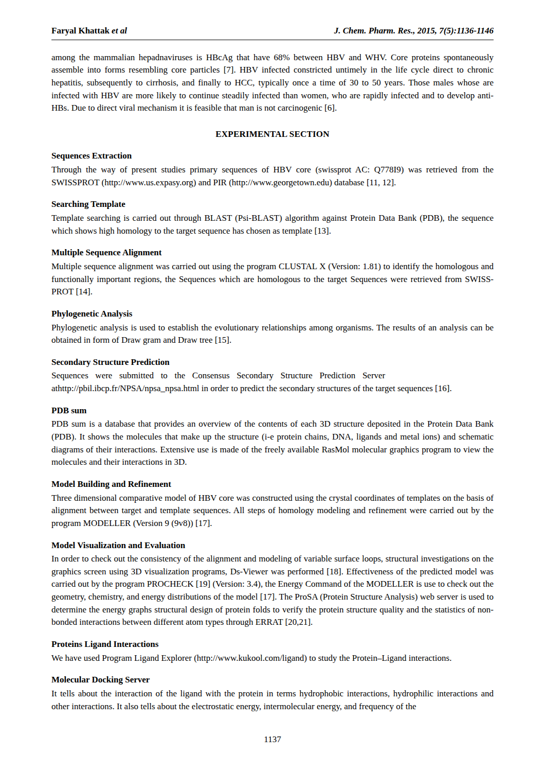Faryal Khattak et al
J. Chem. Pharm. Res., 2015, 7(5):1136-1146
among the mammalian hepadnaviruses is HBcAg that have 68% between HBV and WHV. Core proteins spontaneously assemble into forms resembling core particles [7]. HBV infected constricted untimely in the life cycle direct to chronic hepatitis, subsequently to cirrhosis, and finally to HCC, typically once a time of 30 to 50 years. Those males whose are infected with HBV are more likely to continue steadily infected than women, who are rapidly infected and to develop anti-HBs. Due to direct viral mechanism it is feasible that man is not carcinogenic [6].
EXPERIMENTAL SECTION
Sequences Extraction
Through the way of present studies primary sequences of HBV core (swissprot AC: Q778I9) was retrieved from the SWISSPROT (http://www.us.expasy.org) and PIR (http://www.georgetown.edu) database [11, 12].
Searching Template
Template searching is carried out through BLAST (Psi-BLAST) algorithm against Protein Data Bank (PDB), the sequence which shows high homology to the target sequence has chosen as template [13].
Multiple Sequence Alignment
Multiple sequence alignment was carried out using the program CLUSTAL X (Version: 1.81) to identify the homologous and functionally important regions, the Sequences which are homologous to the target Sequences were retrieved from SWISS-PROT [14].
Phylogenetic Analysis
Phylogenetic analysis is used to establish the evolutionary relationships among organisms. The results of an analysis can be obtained in form of Draw gram and Draw tree [15].
Secondary Structure Prediction
Sequences were submitted to the Consensus Secondary Structure Prediction Server
athttp://pbil.ibcp.fr/NPSA/npsa_npsa.html in order to predict the secondary structures of the target sequences [16].
PDB sum
PDB sum is a database that provides an overview of the contents of each 3D structure deposited in the Protein Data Bank (PDB). It shows the molecules that make up the structure (i-e protein chains, DNA, ligands and metal ions) and schematic diagrams of their interactions. Extensive use is made of the freely available RasMol molecular graphics program to view the molecules and their interactions in 3D.
Model Building and Refinement
Three dimensional comparative model of HBV core was constructed using the crystal coordinates of templates on the basis of alignment between target and template sequences. All steps of homology modeling and refinement were carried out by the program MODELLER (Version 9 (9v8)) [17].
Model Visualization and Evaluation
In order to check out the consistency of the alignment and modeling of variable surface loops, structural investigations on the graphics screen using 3D visualization programs, Ds-Viewer was performed [18]. Effectiveness of the predicted model was carried out by the program PROCHECK [19] (Version: 3.4), the Energy Command of the MODELLER is use to check out the geometry, chemistry, and energy distributions of the model [17]. The ProSA (Protein Structure Analysis) web server is used to determine the energy graphs structural design of protein folds to verify the protein structure quality and the statistics of non-bonded interactions between different atom types through ERRAT [20,21].
Proteins Ligand Interactions
We have used Program Ligand Explorer (http://www.kukool.com/ligand) to study the Protein–Ligand interactions.
Molecular Docking Server
It tells about the interaction of the ligand with the protein in terms hydrophobic interactions, hydrophilic interactions and other interactions. It also tells about the electrostatic energy, intermolecular energy, and frequency of the
1137